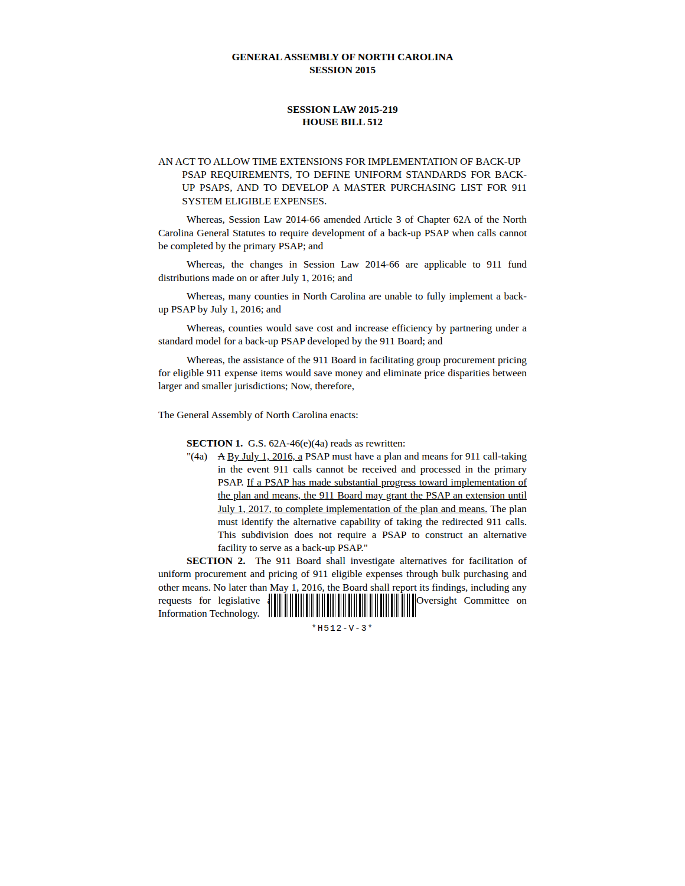GENERAL ASSEMBLY OF NORTH CAROLINA
SESSION 2015
SESSION LAW 2015-219
HOUSE BILL 512
AN ACT TO ALLOW TIME EXTENSIONS FOR IMPLEMENTATION OF BACK-UP PSAP REQUIREMENTS, TO DEFINE UNIFORM STANDARDS FOR BACK-UP PSAPS, AND TO DEVELOP A MASTER PURCHASING LIST FOR 911 SYSTEM ELIGIBLE EXPENSES.
Whereas, Session Law 2014-66 amended Article 3 of Chapter 62A of the North Carolina General Statutes to require development of a back-up PSAP when calls cannot be completed by the primary PSAP; and
Whereas, the changes in Session Law 2014-66 are applicable to 911 fund distributions made on or after July 1, 2016; and
Whereas, many counties in North Carolina are unable to fully implement a back-up PSAP by July 1, 2016; and
Whereas, counties would save cost and increase efficiency by partnering under a standard model for a back-up PSAP developed by the 911 Board; and
Whereas, the assistance of the 911 Board in facilitating group procurement pricing for eligible 911 expense items would save money and eliminate price disparities between larger and smaller jurisdictions; Now, therefore,
The General Assembly of North Carolina enacts:
SECTION 1. G.S. 62A-46(e)(4a) reads as rewritten:
"(4a) A By July 1, 2016, a PSAP must have a plan and means for 911 call-taking in the event 911 calls cannot be received and processed in the primary PSAP. If a PSAP has made substantial progress toward implementation of the plan and means, the 911 Board may grant the PSAP an extension until July 1, 2017, to complete implementation of the plan and means. The plan must identify the alternative capability of taking the redirected 911 calls. This subdivision does not require a PSAP to construct an alternative facility to serve as a back-up PSAP."
SECTION 2. The 911 Board shall investigate alternatives for facilitation of uniform procurement and pricing of 911 eligible expenses through bulk purchasing and other means. No later than May 1, 2016, the Board shall report its findings, including any requests for legislative action, to the Joint Legislative Oversight Committee on Information Technology.
*H512-V-3*